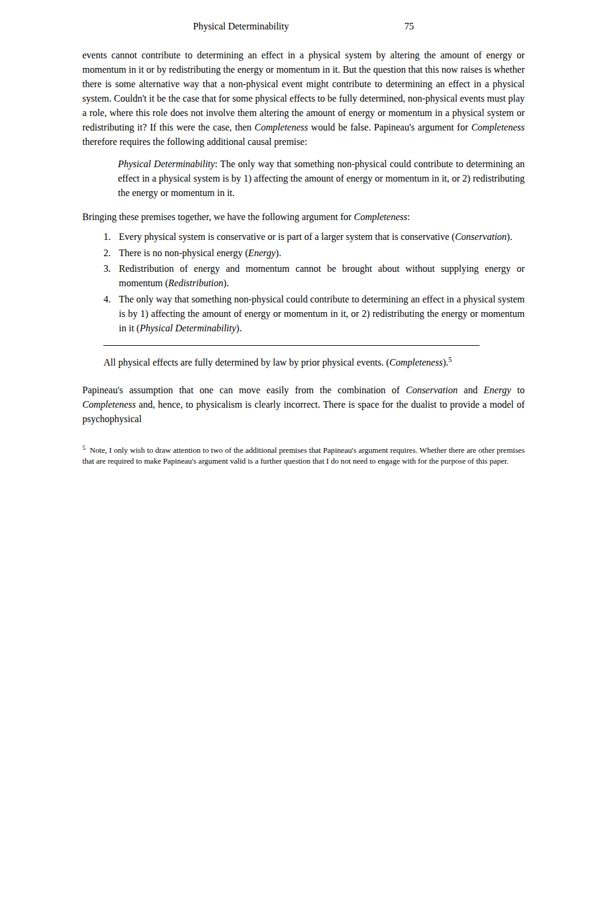Physical Determinability 75
events cannot contribute to determining an effect in a physical system by altering the amount of energy or momentum in it or by redistributing the energy or momentum in it. But the question that this now raises is whether there is some alternative way that a non-physical event might contribute to determining an effect in a physical system. Couldn't it be the case that for some physical effects to be fully determined, non-physical events must play a role, where this role does not involve them altering the amount of energy or momentum in a physical system or redistributing it? If this were the case, then Completeness would be false. Papineau's argument for Completeness therefore requires the following additional causal premise:
Physical Determinability: The only way that something non-physical could contribute to determining an effect in a physical system is by 1) affecting the amount of energy or momentum in it, or 2) redistributing the energy or momentum in it.
Bringing these premises together, we have the following argument for Completeness:
Every physical system is conservative or is part of a larger system that is conservative (Conservation).
There is no non-physical energy (Energy).
Redistribution of energy and momentum cannot be brought about without supplying energy or momentum (Redistribution).
The only way that something non-physical could contribute to determining an effect in a physical system is by 1) affecting the amount of energy or momentum in it, or 2) redistributing the energy or momentum in it (Physical Determinability).
All physical effects are fully determined by law by prior physical events. (Completeness).5
Papineau's assumption that one can move easily from the combination of Conservation and Energy to Completeness and, hence, to physicalism is clearly incorrect. There is space for the dualist to provide a model of psychophysical
5 Note, I only wish to draw attention to two of the additional premises that Papineau's argument requires. Whether there are other premises that are required to make Papineau's argument valid is a further question that I do not need to engage with for the purpose of this paper.